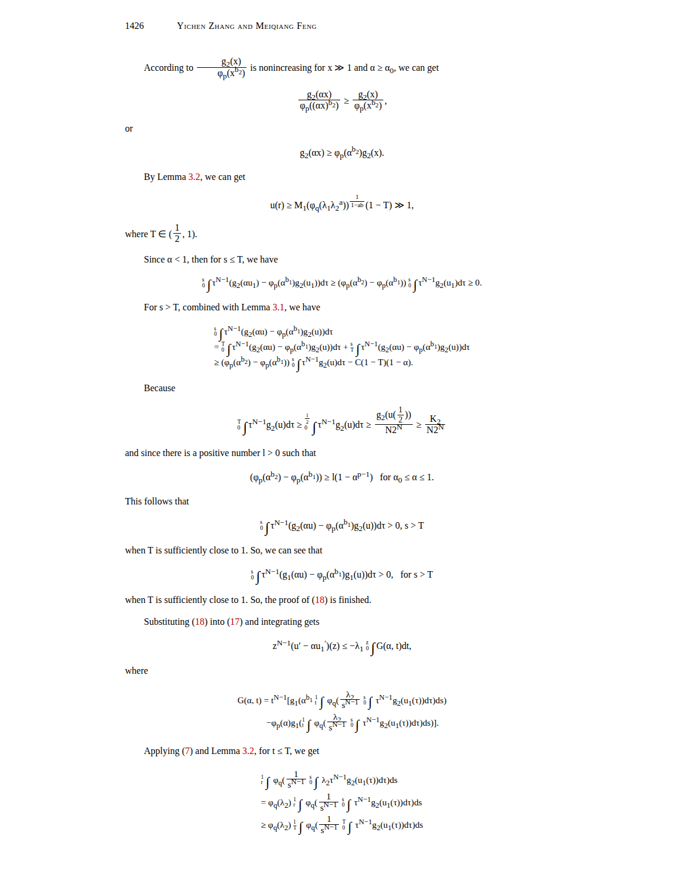1426 Yichen Zhang and Meiqiang Feng
According to g2(x) φp(xb2) is nonincreasing for x ≫ 1 and α ≥ α0, we can get
g2(αx) φp((αx)b2) ≥ g2(x) φp(xb2),
or
g2(αx) ≥ φp(αb2)g2(x).
By Lemma 3.2, we can get
u(r) ≥ M1(φq(λ1λ2a))11−ab(1 − T) ≫ 1,
where T ∈ (12, 1).
Since α < 1, then for s ≤ T, we have
s 0∫τN−1(g2(αu1) − φp(αb1)g2(u1))dτ ≥ (φp(αb2) − φp(αb1)) s 0∫τN−1g2(u1)dτ ≥ 0.
For s > T, combined with Lemma 3.1, we have
s 0∫τN−1(g2(αu) − φp(αb1)g2(u))dτ
= T 0∫τN−1(g2(αu) − φp(αb1)g2(u))dτ + sT∫τN−1(g2(αu) − φp(αb1)g2(u))dτ
≥ (φp(αb2) − φp(αb1)) s 0∫τN−1g2(u)dτ − C(1 − T)(1 − α).
Because
T 0∫τN−1g2(u)dτ ≥ 120∫τN−1g2(u)dτ ≥ g2(u(12)) N2N ≥ K2 N2N
and since there is a positive number l > 0 such that
(φp(αb2) − φp(αb1)) ≥ l(1 − αp−1) for α0 ≤ α ≤ 1.
This follows that
s 0∫τN−1(g2(αu) − φp(αb1)g2(u))dτ > 0, s > T
when T is sufficiently close to 1. So, we can see that
s 0∫τN−1(g1(αu) − φp(αb1)g1(u))dτ > 0, for s > T
when T is sufficiently close to 1. So, the proof of (18) is finished.
Substituting (18) into (17) and integrating gets
zN−1(u′ − αu1′)(z) ≤ −λ1 z 0∫G(α, t)dt,
where
G(α, t) = tN−1[g1(αb1 1 t∫ φq(λ2 sN−1 s 0∫ τN−1g2(u1(τ))dτ)ds)
−φp(α)g1(1 t∫ φq(λ2 sN−1 s 0∫ τN−1g2(u1(τ))dτ)ds)].
Applying (7) and Lemma 3.2, for t ≤ T, we get
1 r∫ φq(1 sN−1 s 0∫ λ2τN−1g2(u1(τ))dτ)ds
= φq(λ2) 1 r∫ φq(1 sN−1 s 0∫ τN−1g2(u1(τ))dτ)ds
≥ φq(λ2) 1 T∫ φq(1 sN−1 T 0∫ τN−1g2(u1(τ))dτ)ds